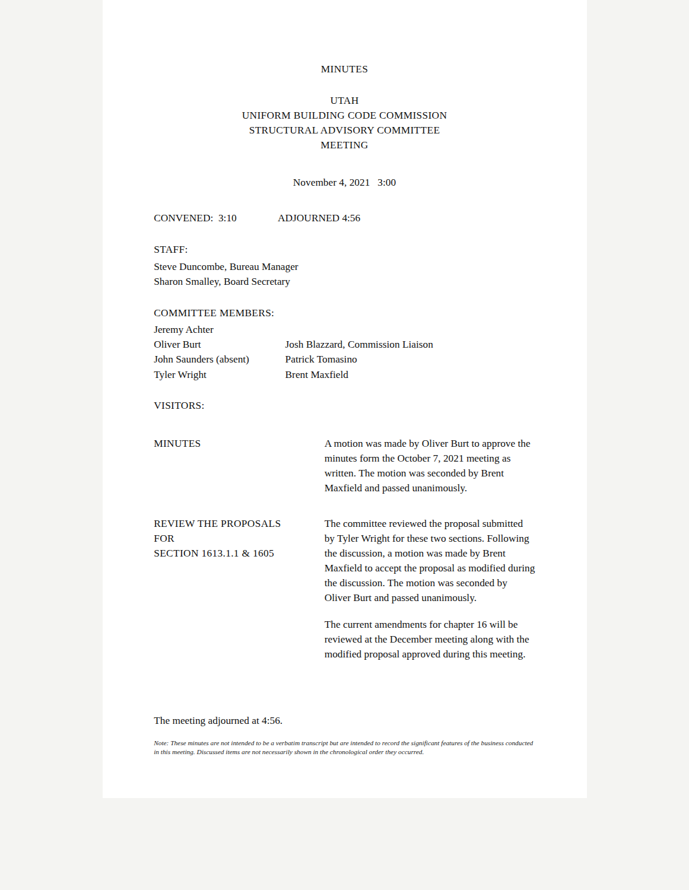Minutes
Utah
Uniform Building Code Commission
Structural Advisory Committee
Meeting
November 4, 2021 3:00
CONVENED: 3:10
ADJOURNED 4:56
Staff:
Steve Duncombe, Bureau Manager
Sharon Smalley, Board Secretary
Committee Members:
Jeremy Achter
Oliver Burt
John Saunders (absent)
Tyler Wright
Josh Blazzard, Commission Liaison
Patrick Tomasino
Brent Maxfield
Visitors:
Minutes
A motion was made by Oliver Burt to approve the minutes form the October 7, 2021 meeting as written. The motion was seconded by Brent Maxfield and passed unanimously.
Review the proposals for
Section 1613.1.1 & 1605
The committee reviewed the proposal submitted by Tyler Wright for these two sections. Following the discussion, a motion was made by Brent Maxfield to accept the proposal as modified during the discussion. The motion was seconded by Oliver Burt and passed unanimously.
The current amendments for chapter 16 will be reviewed at the December meeting along with the modified proposal approved during this meeting.
The meeting adjourned at 4:56.
Note: These minutes are not intended to be a verbatim transcript but are intended to record the significant features of the business conducted in this meeting. Discussed items are not necessarily shown in the chronological order they occurred.